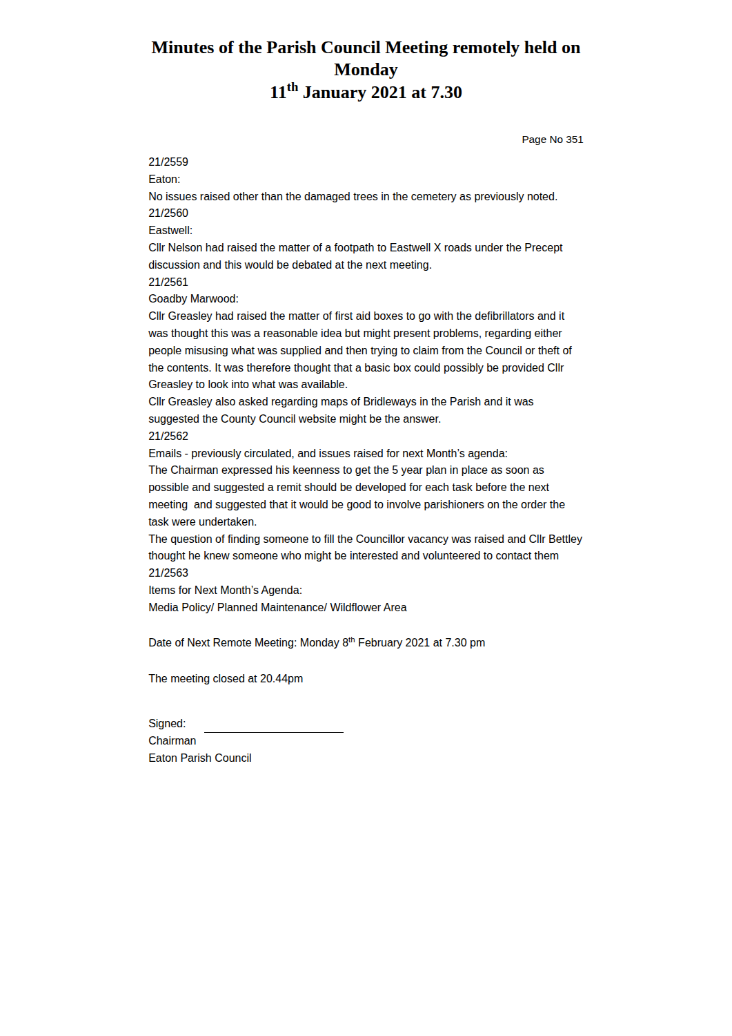Minutes of the Parish Council Meeting remotely held on Monday
11th January 2021 at 7.30
Page No 351
21/2559
Eaton:
No issues raised other than the damaged trees in the cemetery as previously noted.
21/2560
Eastwell:
Cllr Nelson had raised the matter of a footpath to Eastwell X roads under the Precept discussion and this would be debated at the next meeting.
21/2561
Goadby Marwood:
Cllr Greasley had raised the matter of first aid boxes to go with the defibrillators and it was thought this was a reasonable idea but might present problems, regarding either people misusing what was supplied and then trying to claim from the Council or theft of the contents. It was therefore thought that a basic box could possibly be provided Cllr Greasley to look into what was available.
Cllr Greasley also asked regarding maps of Bridleways in the Parish and it was suggested the County Council website might be the answer.
21/2562
Emails - previously circulated, and issues raised for next Month’s agenda:
The Chairman expressed his keenness to get the 5 year plan in place as soon as possible and suggested a remit should be developed for each task before the next meeting and suggested that it would be good to involve parishioners on the order the task were undertaken.
The question of finding someone to fill the Councillor vacancy was raised and Cllr Bettley thought he knew someone who might be interested and volunteered to contact them
21/2563
Items for Next Month’s Agenda:
Media Policy/ Planned Maintenance/ Wildflower Area
Date of Next Remote Meeting: Monday 8th February 2021 at 7.30 pm
The meeting closed at 20.44pm
Signed:
Chairman
Eaton Parish Council